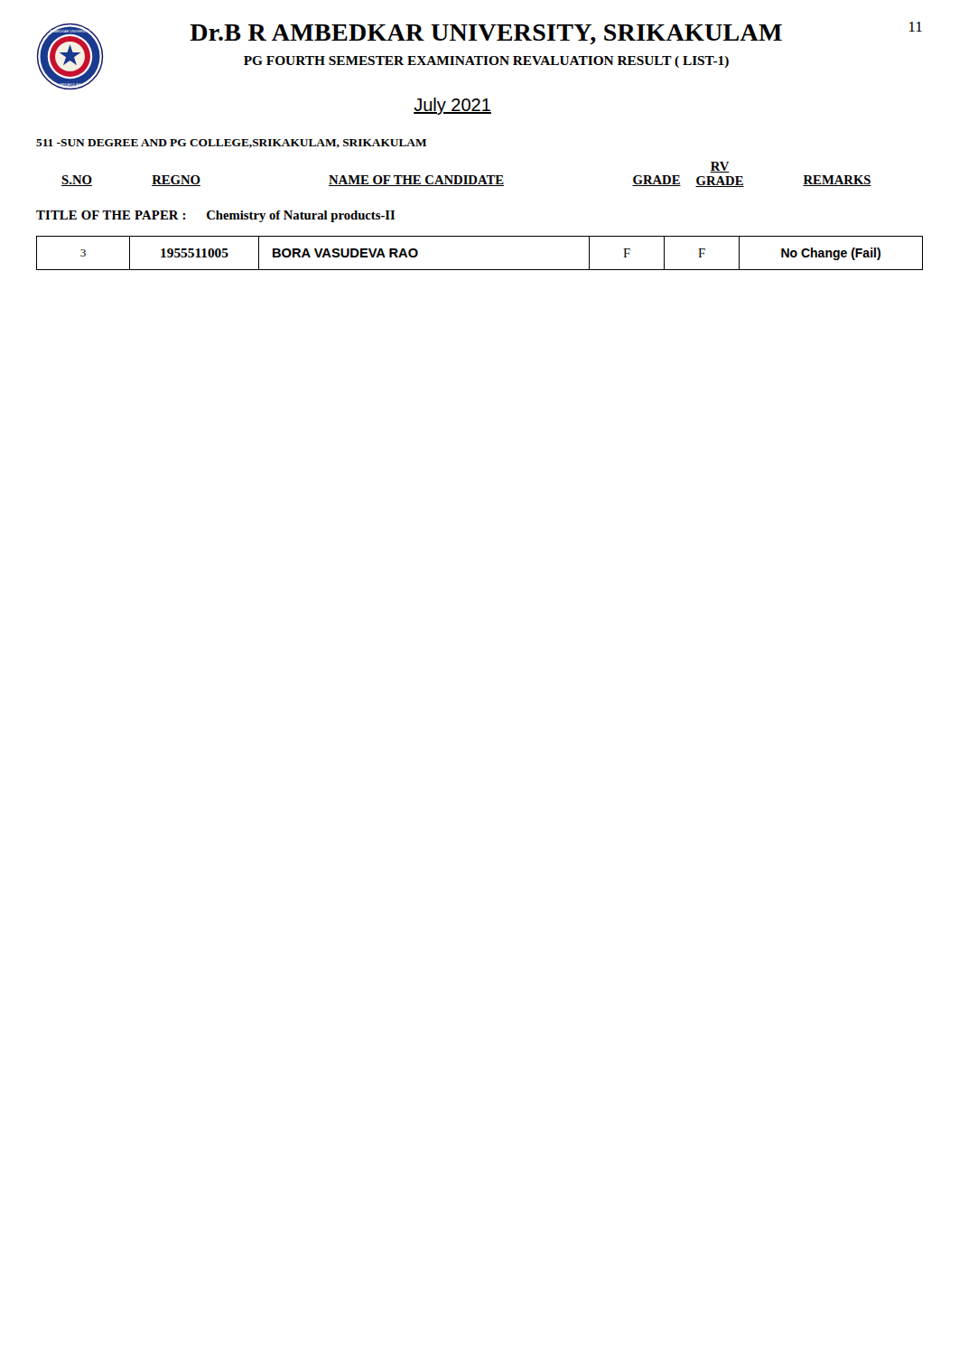11
AMBEDKAR UNIVERSITY SRIKAKULAM
Dr.B R AMBEDKAR UNIVERSITY, SRIKAKULAM
PG FOURTH SEMESTER EXAMINATION REVALUATION RESULT ( LIST-1)
July 2021
511 -SUN DEGREE AND PG COLLEGE,SRIKAKULAM, SRIKAKULAM
S.NO
REGNO
NAME OF THE CANDIDATE
GRADE
RV
GRADE
REMARKS
TITLE OF THE PAPER : Chemistry of Natural products-II
| 3 | 1955511005 | BORA VASUDEVA RAO | F | F | No Change (Fail) |